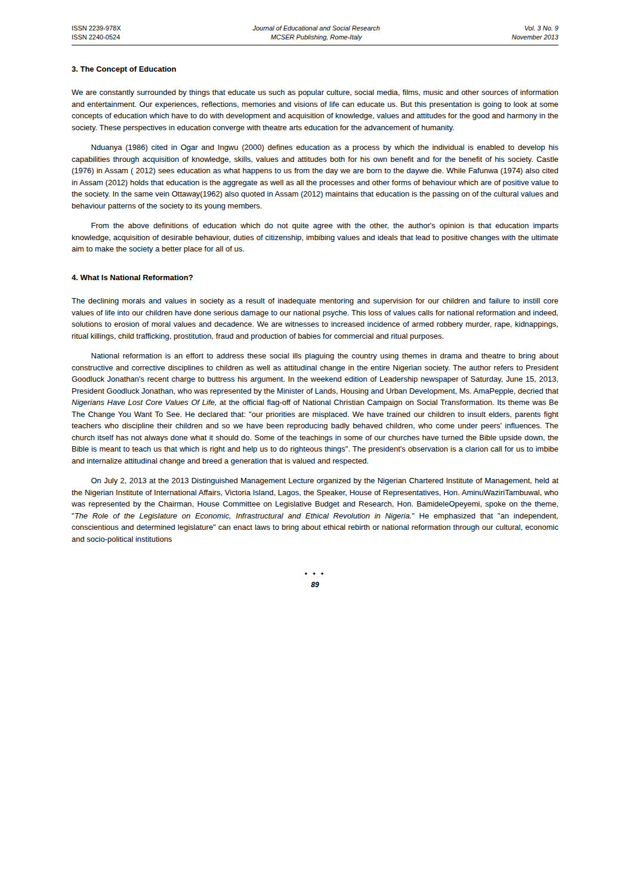ISSN 2239-978X
ISSN 2240-0524
Journal of Educational and Social Research
MCSER Publishing, Rome-Italy
Vol. 3 No. 9
November 2013
3. The Concept of Education
We are constantly surrounded by things that educate us such as popular culture, social media, films, music and other sources of information and entertainment. Our experiences, reflections, memories and visions of life can educate us. But this presentation is going to look at some concepts of education which have to do with development and acquisition of knowledge, values and attitudes for the good and harmony in the society. These perspectives in education converge with theatre arts education for the advancement of humanity.
Nduanya (1986) cited in Ogar and Ingwu (2000) defines education as a process by which the individual is enabled to develop his capabilities through acquisition of knowledge, skills, values and attitudes both for his own benefit and for the benefit of his society. Castle (1976) in Assam ( 2012) sees education as what happens to us from the day we are born to the daywe die. While Fafunwa (1974) also cited in Assam (2012) holds that education is the aggregate as well as all the processes and other forms of behaviour which are of positive value to the society. In the same vein Ottaway(1962) also quoted in Assam (2012) maintains that education is the passing on of the cultural values and behaviour patterns of the society to its young members.
From the above definitions of education which do not quite agree with the other, the author's opinion is that education imparts knowledge, acquisition of desirable behaviour, duties of citizenship, imbibing values and ideals that lead to positive changes with the ultimate aim to make the society a better place for all of us.
4. What Is National Reformation?
The declining morals and values in society as a result of inadequate mentoring and supervision for our children and failure to instill core values of life into our children have done serious damage to our national psyche. This loss of values calls for national reformation and indeed, solutions to erosion of moral values and decadence. We are witnesses to increased incidence of armed robbery murder, rape, kidnappings, ritual killings, child trafficking, prostitution, fraud and production of babies for commercial and ritual purposes.
National reformation is an effort to address these social ills plaguing the country using themes in drama and theatre to bring about constructive and corrective disciplines to children as well as attitudinal change in the entire Nigerian society. The author refers to President Goodluck Jonathan's recent charge to buttress his argument. In the weekend edition of Leadership newspaper of Saturday, June 15, 2013, President Goodluck Jonathan, who was represented by the Minister of Lands, Housing and Urban Development, Ms. AmaPepple, decried that Nigerians Have Lost Core Values Of Life, at the official flag-off of National Christian Campaign on Social Transformation. Its theme was Be The Change You Want To See. He declared that: "our priorities are misplaced. We have trained our children to insult elders, parents fight teachers who discipline their children and so we have been reproducing badly behaved children, who come under peers' influences. The church itself has not always done what it should do. Some of the teachings in some of our churches have turned the Bible upside down, the Bible is meant to teach us that which is right and help us to do righteous things". The president's observation is a clarion call for us to imbibe and internalize attitudinal change and breed a generation that is valued and respected.
On July 2, 2013 at the 2013 Distinguished Management Lecture organized by the Nigerian Chartered Institute of Management, held at the Nigerian Institute of International Affairs, Victoria Island, Lagos, the Speaker, House of Representatives, Hon. AminuWaziriTambuwal, who was represented by the Chairman, House Committee on Legislative Budget and Research, Hon. BamideleOpeyemi, spoke on the theme, "The Role of the Legislature on Economic, Infrastructural and Ethical Revolution in Nigeria." He emphasized that "an independent, conscientious and determined legislature" can enact laws to bring about ethical rebirth or national reformation through our cultural, economic and socio-political institutions
• • •
89